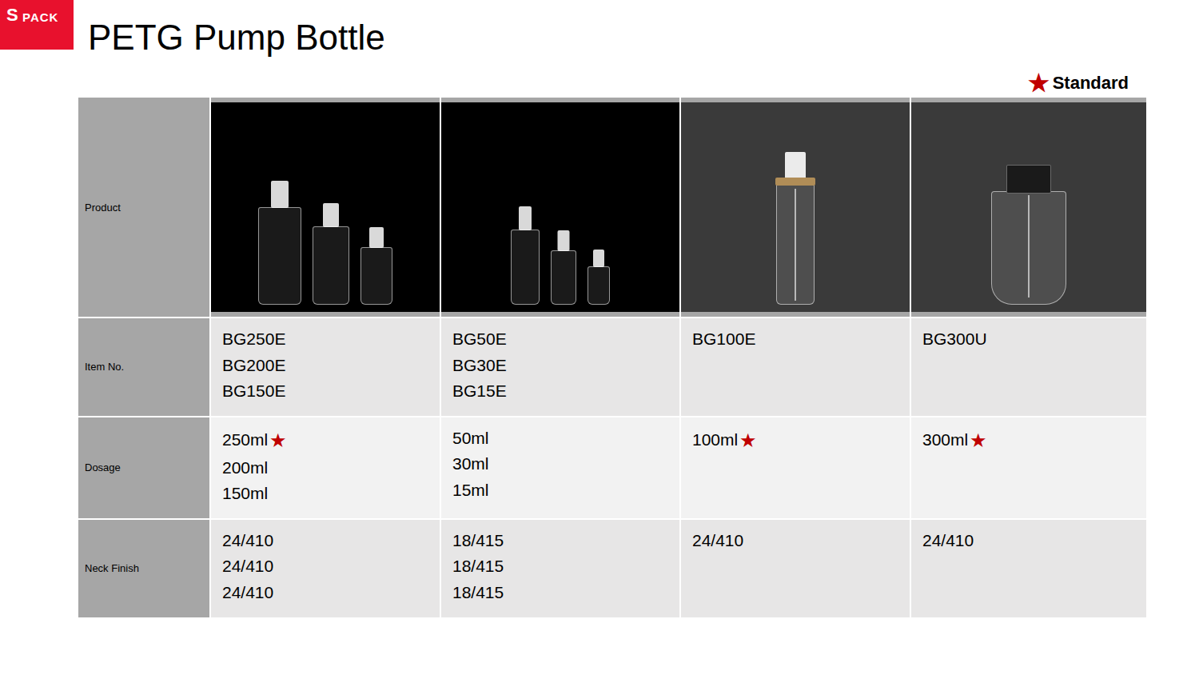S PACK
PETG Pump Bottle
★Standard
| Product | | | | |
| Item No. | BG250E BG200E BG150E | BG50E BG30E BG15E | BG100E | BG300U |
| Dosage | 250ml ★ 200ml 150ml | 50ml 30ml 15ml | 100ml ★ | 300ml ★ |
| Neck Finish | 24/410 24/410 24/410 | 18/415 18/415 18/415 | 24/410 | 24/410 |